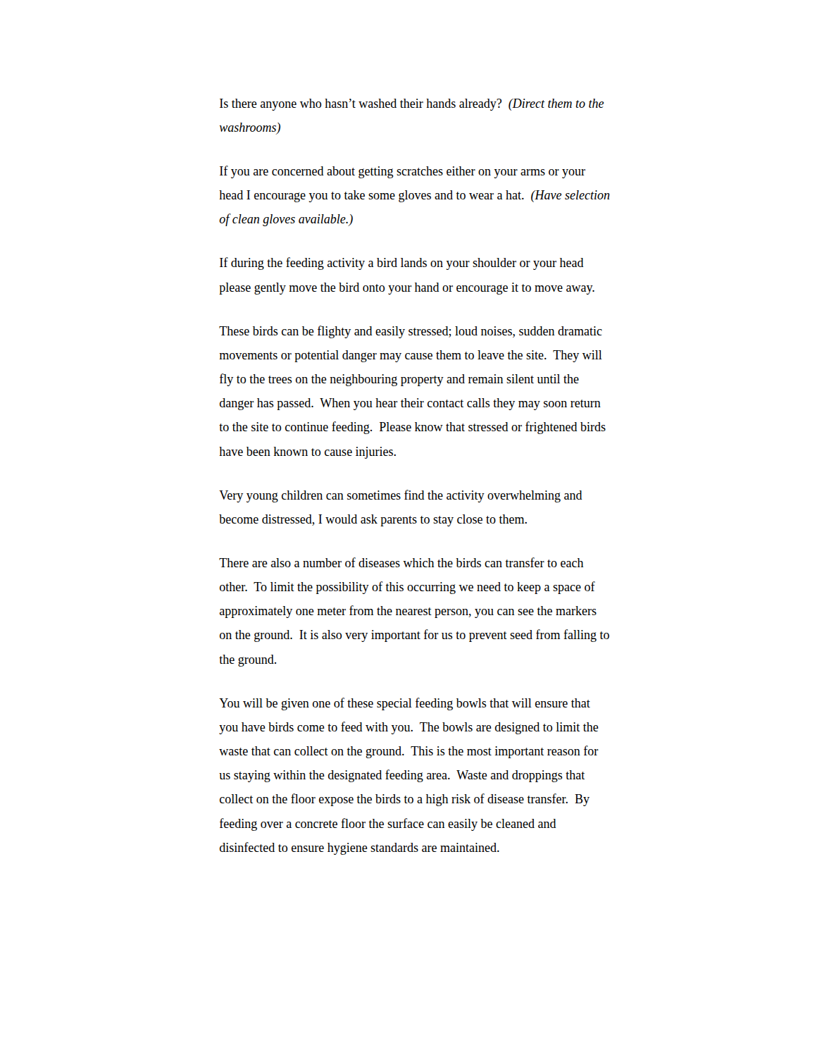Is there anyone who hasn’t washed their hands already? (Direct them to the washrooms)
If you are concerned about getting scratches either on your arms or your head I encourage you to take some gloves and to wear a hat. (Have selection of clean gloves available.)
If during the feeding activity a bird lands on your shoulder or your head please gently move the bird onto your hand or encourage it to move away.
These birds can be flighty and easily stressed; loud noises, sudden dramatic movements or potential danger may cause them to leave the site. They will fly to the trees on the neighbouring property and remain silent until the danger has passed. When you hear their contact calls they may soon return to the site to continue feeding. Please know that stressed or frightened birds have been known to cause injuries.
Very young children can sometimes find the activity overwhelming and become distressed, I would ask parents to stay close to them.
There are also a number of diseases which the birds can transfer to each other. To limit the possibility of this occurring we need to keep a space of approximately one meter from the nearest person, you can see the markers on the ground. It is also very important for us to prevent seed from falling to the ground.
You will be given one of these special feeding bowls that will ensure that you have birds come to feed with you. The bowls are designed to limit the waste that can collect on the ground. This is the most important reason for us staying within the designated feeding area. Waste and droppings that collect on the floor expose the birds to a high risk of disease transfer. By feeding over a concrete floor the surface can easily be cleaned and disinfected to ensure hygiene standards are maintained.